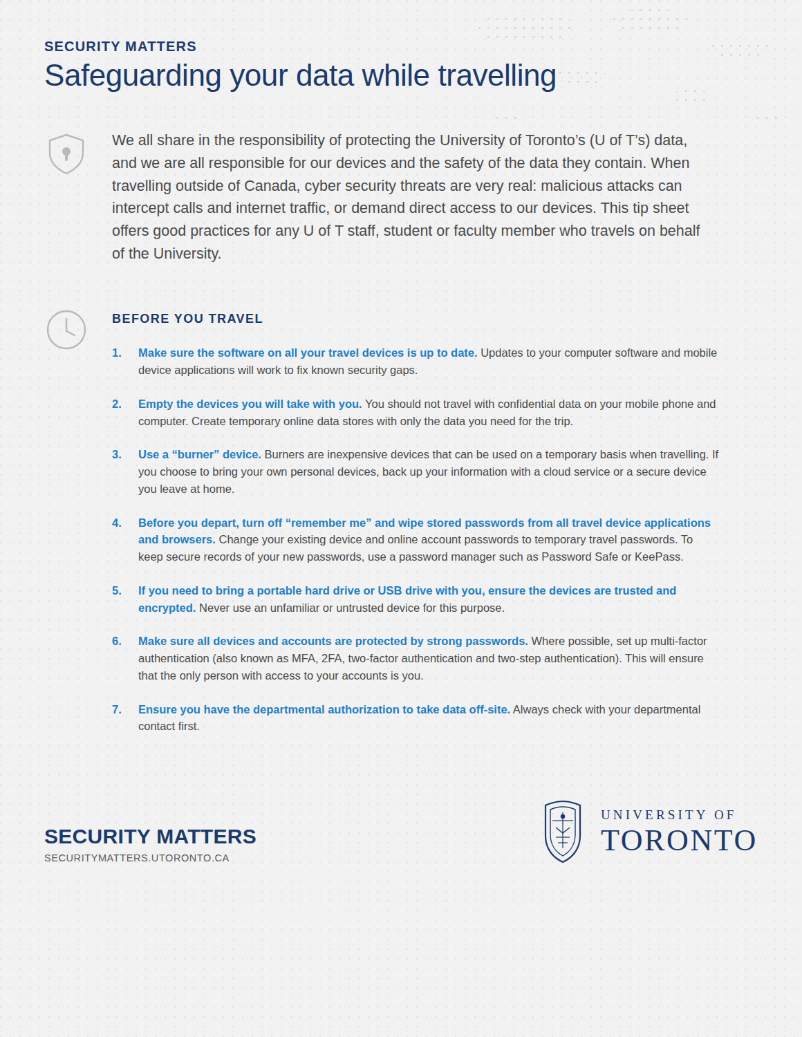Security Matters
Safeguarding your data while travelling
We all share in the responsibility of protecting the University of Toronto’s (U of T’s) data, and we are all responsible for our devices and the safety of the data they contain. When travelling outside of Canada, cyber security threats are very real: malicious attacks can intercept calls and internet traffic, or demand direct access to our devices. This tip sheet offers good practices for any U of T staff, student or faculty member who travels on behalf of the University.
Before you travel
Make sure the software on all your travel devices is up to date. Updates to your computer software and mobile device applications will work to fix known security gaps.
Empty the devices you will take with you. You should not travel with confidential data on your mobile phone and computer. Create temporary online data stores with only the data you need for the trip.
Use a “burner” device. Burners are inexpensive devices that can be used on a temporary basis when travelling. If you choose to bring your own personal devices, back up your information with a cloud service or a secure device you leave at home.
Before you depart, turn off “remember me” and wipe stored passwords from all travel device applications and browsers. Change your existing device and online account passwords to temporary travel passwords. To keep secure records of your new passwords, use a password manager such as Password Safe or KeePass.
If you need to bring a portable hard drive or USB drive with you, ensure the devices are trusted and encrypted. Never use an unfamiliar or untrusted device for this purpose.
Make sure all devices and accounts are protected by strong passwords. Where possible, set up multi-factor authentication (also known as MFA, 2FA, two-factor authentication and two-step authentication). This will ensure that the only person with access to your accounts is you.
Ensure you have the departmental authorization to take data off-site. Always check with your departmental contact first.
SECURITY MATTERS
SECURITYMATTERS.UTORONTO.CA
UNIVERSITY OF TORONTO